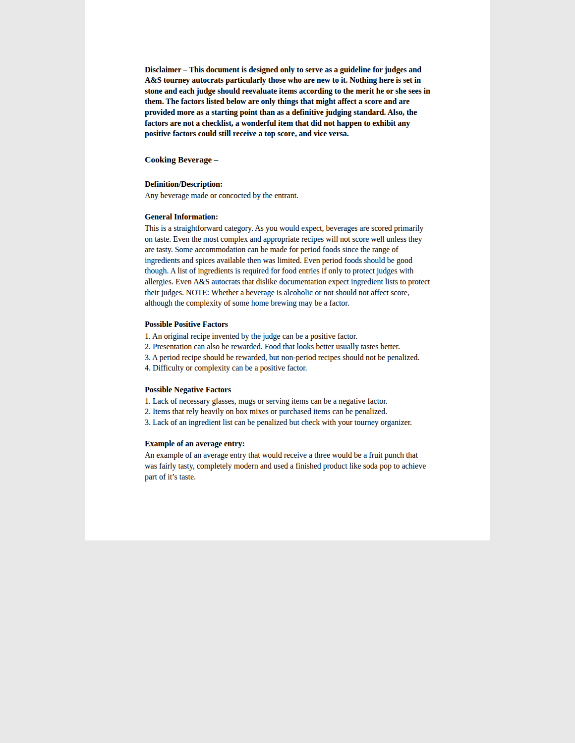Disclaimer – This document is designed only to serve as a guideline for judges and A&S tourney autocrats particularly those who are new to it. Nothing here is set in stone and each judge should reevaluate items according to the merit he or she sees in them. The factors listed below are only things that might affect a score and are provided more as a starting point than as a definitive judging standard. Also, the factors are not a checklist, a wonderful item that did not happen to exhibit any positive factors could still receive a top score, and vice versa.
Cooking Beverage –
Definition/Description:
Any beverage made or concocted by the entrant.
General Information:
This is a straightforward category. As you would expect, beverages are scored primarily on taste. Even the most complex and appropriate recipes will not score well unless they are tasty. Some accommodation can be made for period foods since the range of ingredients and spices available then was limited. Even period foods should be good though. A list of ingredients is required for food entries if only to protect judges with allergies. Even A&S autocrats that dislike documentation expect ingredient lists to protect their judges. NOTE: Whether a beverage is alcoholic or not should not affect score, although the complexity of some home brewing may be a factor.
Possible Positive Factors
1. An original recipe invented by the judge can be a positive factor.
2. Presentation can also be rewarded. Food that looks better usually tastes better.
3. A period recipe should be rewarded, but non-period recipes should not be penalized.
4. Difficulty or complexity can be a positive factor.
Possible Negative Factors
1. Lack of necessary glasses, mugs or serving items can be a negative factor.
2. Items that rely heavily on box mixes or purchased items can be penalized.
3. Lack of an ingredient list can be penalized but check with your tourney organizer.
Example of an average entry:
An example of an average entry that would receive a three would be a fruit punch that was fairly tasty, completely modern and used a finished product like soda pop to achieve part of it’s taste.